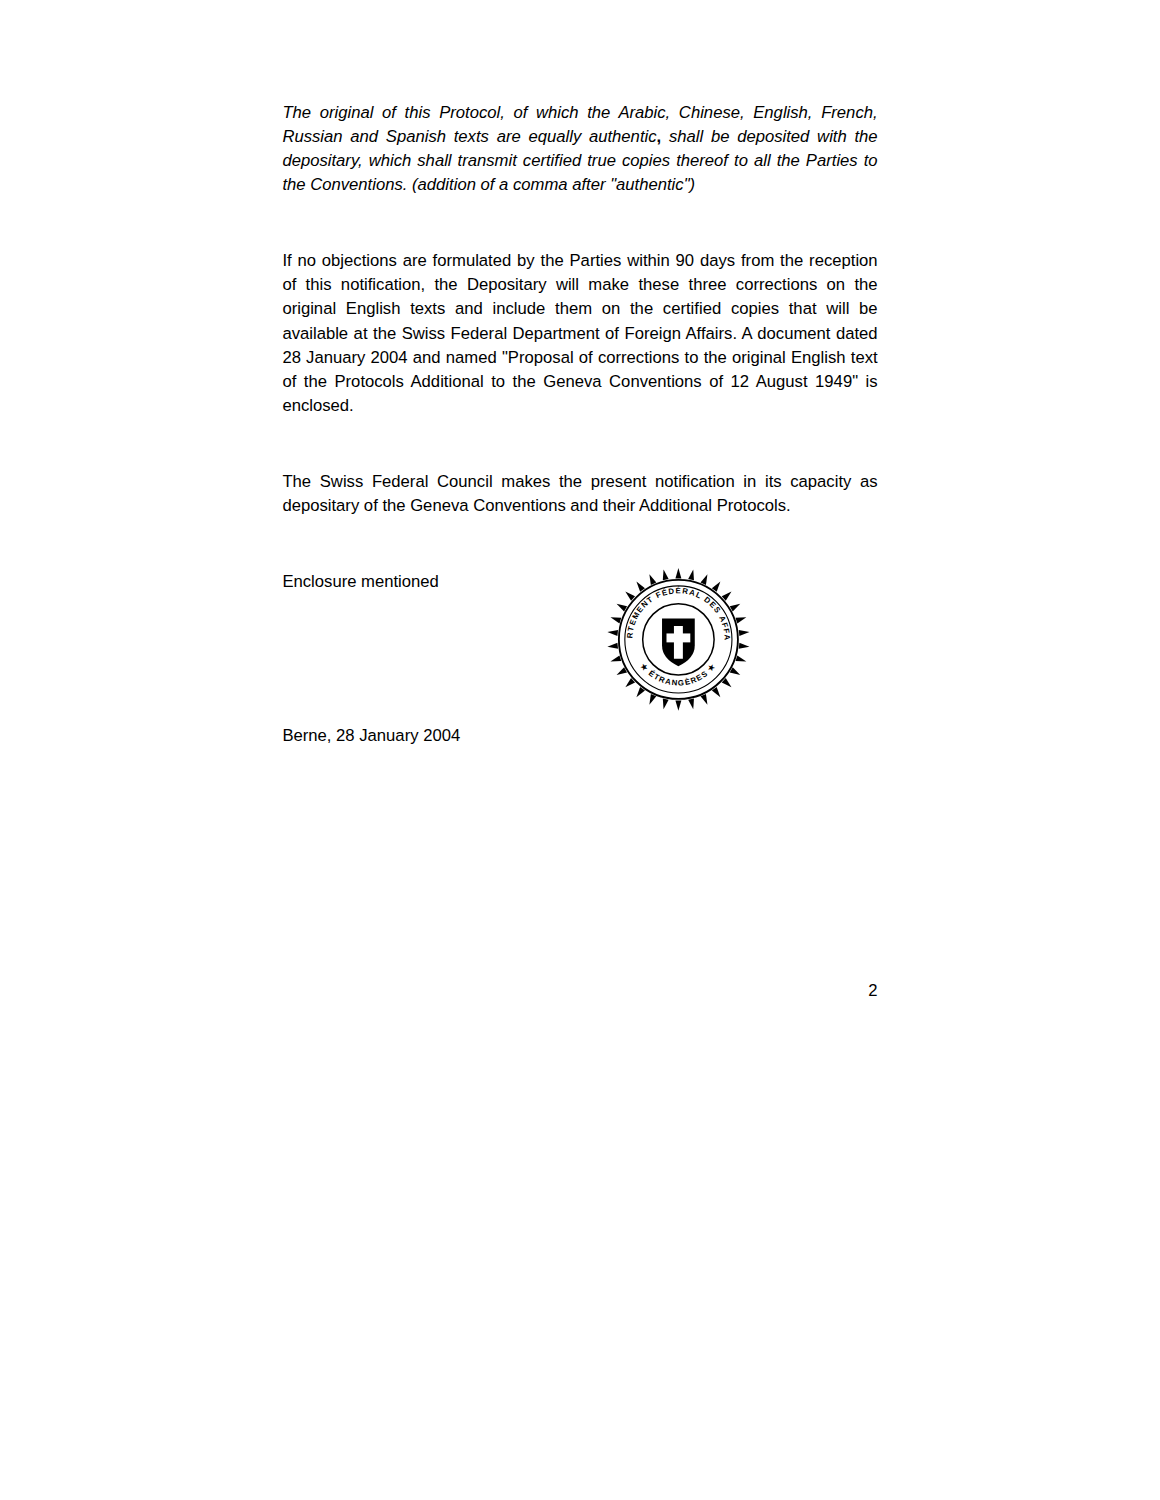The original of this Protocol, of which the Arabic, Chinese, English, French, Russian and Spanish texts are equally authentic, shall be deposited with the depositary, which shall transmit certified true copies thereof to all the Parties to the Conventions. (addition of a comma after "authentic")
If no objections are formulated by the Parties within 90 days from the reception of this notification, the Depositary will make these three corrections on the original English texts and include them on the certified copies that will be available at the Swiss Federal Department of Foreign Affairs. A document dated 28 January 2004 and named "Proposal of corrections to the original English text of the Protocols Additional to the Geneva Conventions of 12 August 1949" is enclosed.
The Swiss Federal Council makes the present notification in its capacity as depositary of the Geneva Conventions and their Additional Protocols.
Enclosure mentioned
DÉPARTEMENT FÉDÉRAL DES AFFAIRES ★ ÉTRANGÈRES ★
Berne, 28 January 2004
2